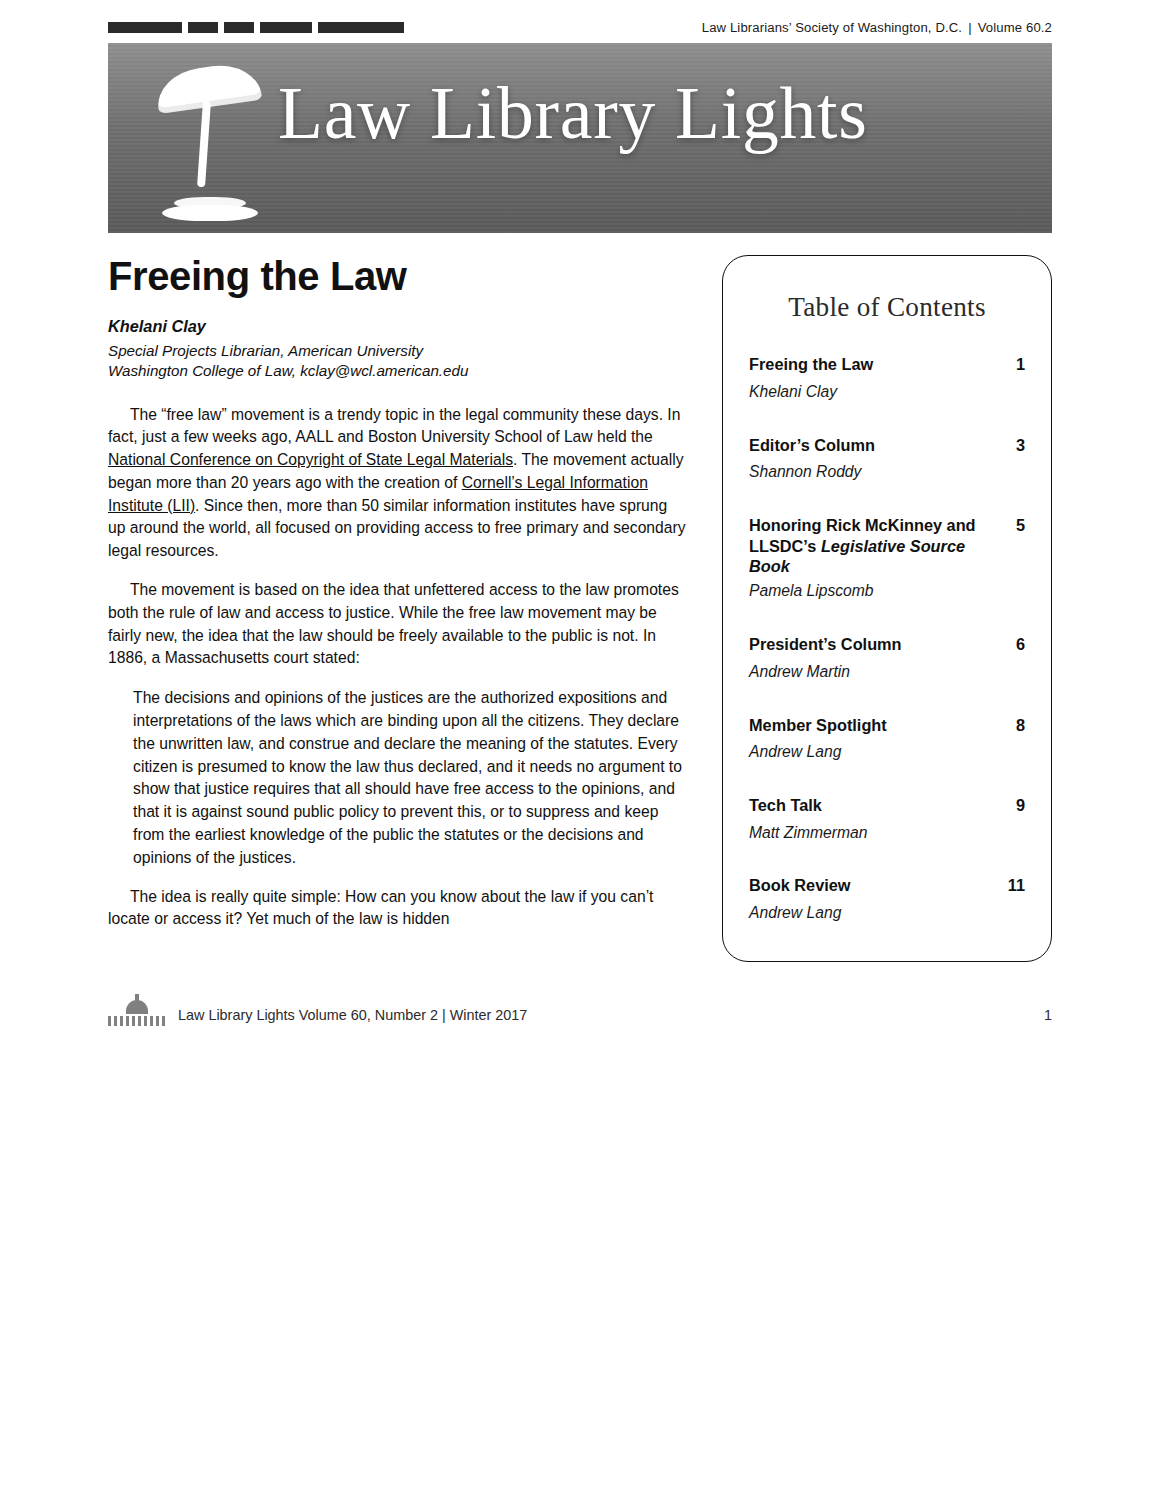Law Librarians’ Society of Washington, D.C.|Volume 60.2
Law Library Lights
Freeing the Law
Khelani Clay
Special Projects Librarian, American University
Washington College of Law, kclay@wcl.american.edu
The “free law” movement is a trendy topic in the legal community these days. In fact, just a few weeks ago, AALL and Boston University School of Law held the National Conference on Copyright of State Legal Materials. The movement actually began more than 20 years ago with the creation of Cornell’s Legal Information Institute (LII). Since then, more than 50 similar information institutes have sprung up around the world, all focused on providing access to free primary and secondary legal resources.
The movement is based on the idea that unfettered access to the law promotes both the rule of law and access to justice. While the free law movement may be fairly new, the idea that the law should be freely available to the public is not. In 1886, a Massachusetts court stated:
The decisions and opinions of the justices are the authorized expositions and interpretations of the laws which are binding upon all the citizens. They declare the unwritten law, and construe and declare the meaning of the statutes. Every citizen is presumed to know the law thus declared, and it needs no argument to show that justice requires that all should have free access to the opinions, and that it is against sound public policy to prevent this, or to suppress and keep from the earliest knowledge of the public the statutes or the decisions and opinions of the justices.
The idea is really quite simple: How can you know about the law if you can’t locate or access it? Yet much of the law is hidden
Table of Contents
Freeing the Law
1
Khelani Clay
Editor’s Column
3
Shannon Roddy
Honoring Rick McKinney and LLSDC’s Legislative Source Book
5
Pamela Lipscomb
President’s Column
6
Andrew Martin
Member Spotlight
8
Andrew Lang
Tech Talk
9
Matt Zimmerman
Book Review
11
Andrew Lang
Law Library Lights Volume 60, Number 2 | Winter 2017
1